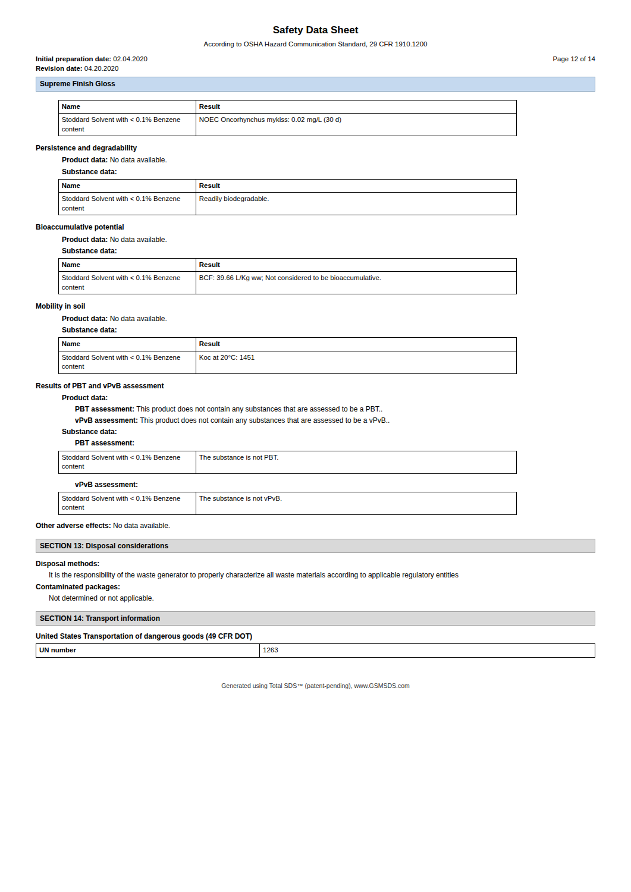Safety Data Sheet
According to OSHA Hazard Communication Standard, 29 CFR 1910.1200
Page 12 of 14
Initial preparation date: 02.04.2020
Revision date: 04.20.2020
Supreme Finish Gloss
| Name | Result |
| --- | --- |
| Stoddard Solvent with < 0.1% Benzene content | NOEC Oncorhynchus mykiss: 0.02 mg/L (30 d) |
Persistence and degradability
Product data: No data available.
Substance data:
| Name | Result |
| --- | --- |
| Stoddard Solvent with < 0.1% Benzene content | Readily biodegradable. |
Bioaccumulative potential
Product data: No data available.
Substance data:
| Name | Result |
| --- | --- |
| Stoddard Solvent with < 0.1% Benzene content | BCF: 39.66 L/Kg ww; Not considered to be bioaccumulative. |
Mobility in soil
Product data: No data available.
Substance data:
| Name | Result |
| --- | --- |
| Stoddard Solvent with < 0.1% Benzene content | Koc at 20°C: 1451 |
Results of PBT and vPvB assessment
Product data:
PBT assessment: This product does not contain any substances that are assessed to be a PBT..
vPvB assessment: This product does not contain any substances that are assessed to be a vPvB..
Substance data:
PBT assessment:
| Stoddard Solvent with < 0.1% Benzene content | The substance is not PBT. |
vPvB assessment:
| Stoddard Solvent with < 0.1% Benzene content | The substance is not vPvB. |
Other adverse effects: No data available.
SECTION 13: Disposal considerations
Disposal methods:
It is the responsibility of the waste generator to properly characterize all waste materials according to applicable regulatory entities
Contaminated packages:
Not determined or not applicable.
SECTION 14: Transport information
United States Transportation of dangerous goods (49 CFR DOT)
| UN number | 1263 |
Generated using Total SDS™ (patent-pending), www.GSMSDS.com